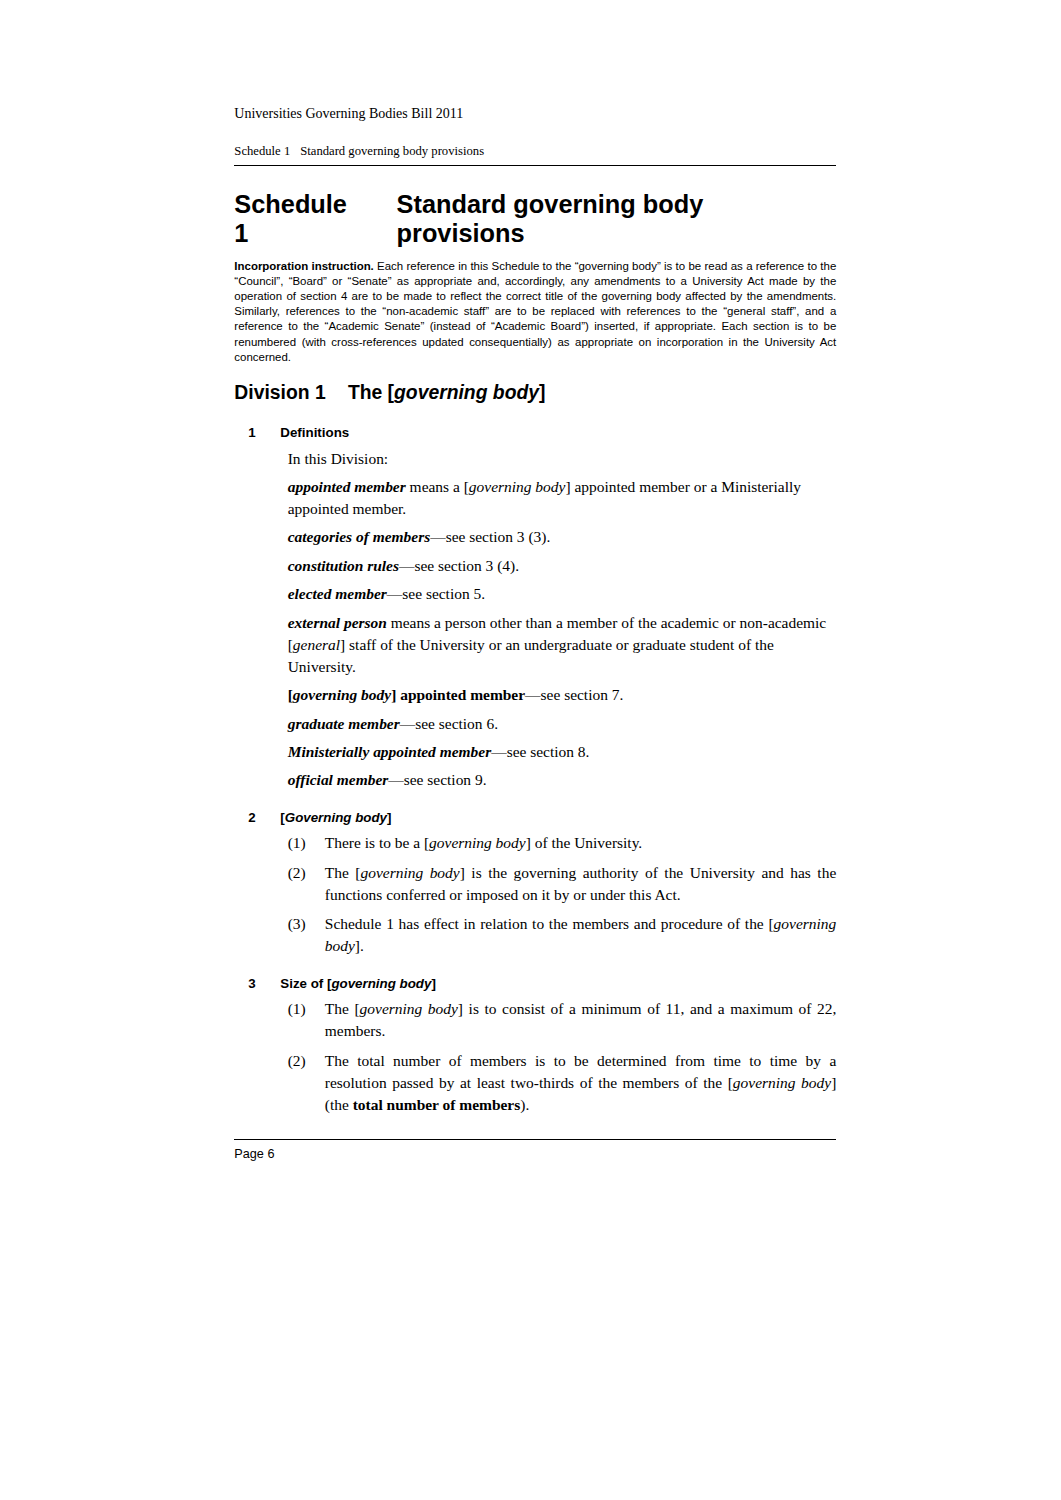Universities Governing Bodies Bill 2011
Schedule 1 Standard governing body provisions
Schedule 1 Standard governing body provisions
Incorporation instruction. Each reference in this Schedule to the “governing body” is to be read as a reference to the “Council”, “Board” or “Senate” as appropriate and, accordingly, any amendments to a University Act made by the operation of section 4 are to be made to reflect the correct title of the governing body affected by the amendments. Similarly, references to the “non-academic staff” are to be replaced with references to the “general staff”, and a reference to the “Academic Senate” (instead of “Academic Board”) inserted, if appropriate. Each section is to be renumbered (with cross-references updated consequentially) as appropriate on incorporation in the University Act concerned.
Division 1 The [governing body]
1 Definitions
In this Division:
appointed member means a [governing body] appointed member or a Ministerially appointed member.
categories of members—see section 3 (3).
constitution rules—see section 3 (4).
elected member—see section 5.
external person means a person other than a member of the academic or non-academic [general] staff of the University or an undergraduate or graduate student of the University.
[governing body] appointed member—see section 7.
graduate member—see section 6.
Ministerially appointed member—see section 8.
official member—see section 9.
2[Governing body]
(1) There is to be a [governing body] of the University.
(2) The [governing body] is the governing authority of the University and has the functions conferred or imposed on it by or under this Act.
(3) Schedule 1 has effect in relation to the members and procedure of the [governing body].
3 Size of [governing body]
(1) The [governing body] is to consist of a minimum of 11, and a maximum of 22, members.
(2) The total number of members is to be determined from time to time by a resolution passed by at least two-thirds of the members of the [governing body] (the total number of members).
Page 6